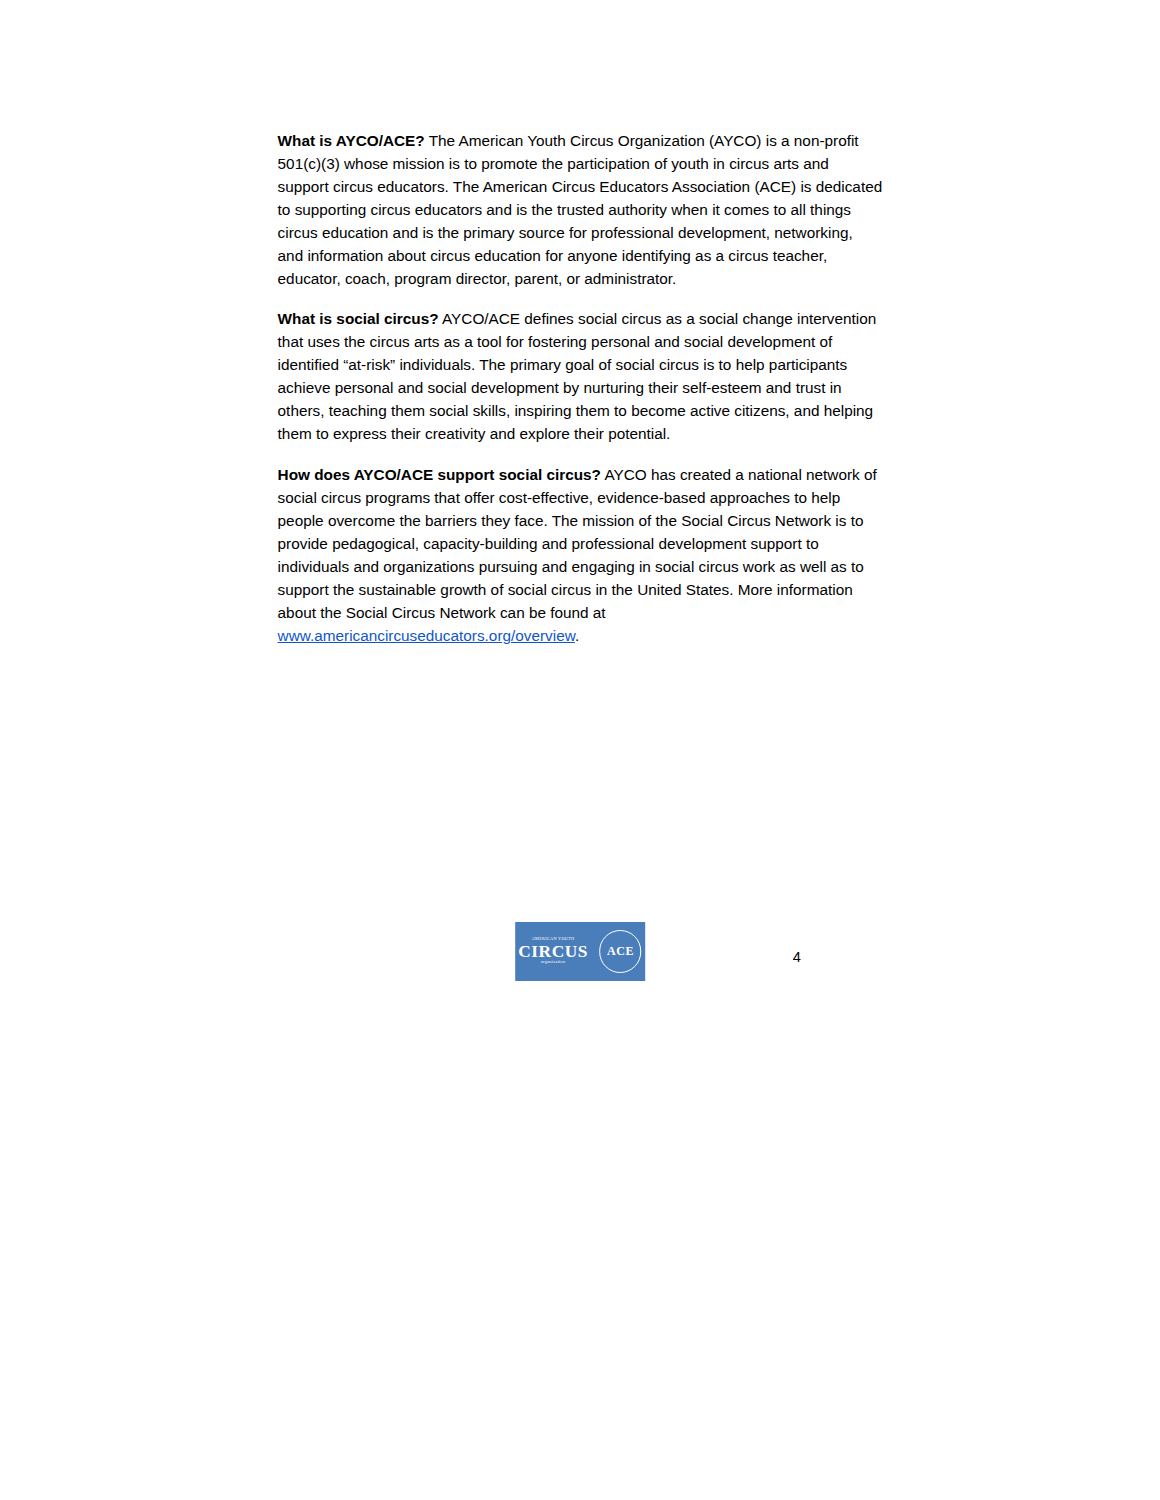What is AYCO/ACE? The American Youth Circus Organization (AYCO) is a non-profit 501(c)(3) whose mission is to promote the participation of youth in circus arts and support circus educators. The American Circus Educators Association (ACE) is dedicated to supporting circus educators and is the trusted authority when it comes to all things circus education and is the primary source for professional development, networking, and information about circus education for anyone identifying as a circus teacher, educator, coach, program director, parent, or administrator.
What is social circus? AYCO/ACE defines social circus as a social change intervention that uses the circus arts as a tool for fostering personal and social development of identified “at-risk” individuals. The primary goal of social circus is to help participants achieve personal and social development by nurturing their self-esteem and trust in others, teaching them social skills, inspiring them to become active citizens, and helping them to express their creativity and explore their potential.
How does AYCO/ACE support social circus? AYCO has created a national network of social circus programs that offer cost-effective, evidence-based approaches to help people overcome the barriers they face. The mission of the Social Circus Network is to provide pedagogical, capacity-building and professional development support to individuals and organizations pursuing and engaging in social circus work as well as to support the sustainable growth of social circus in the United States. More information about the Social Circus Network can be found at www.americancircuseducators.org/overview.
AMERICAN YOUTHCIRCUSorganization
ACE
4